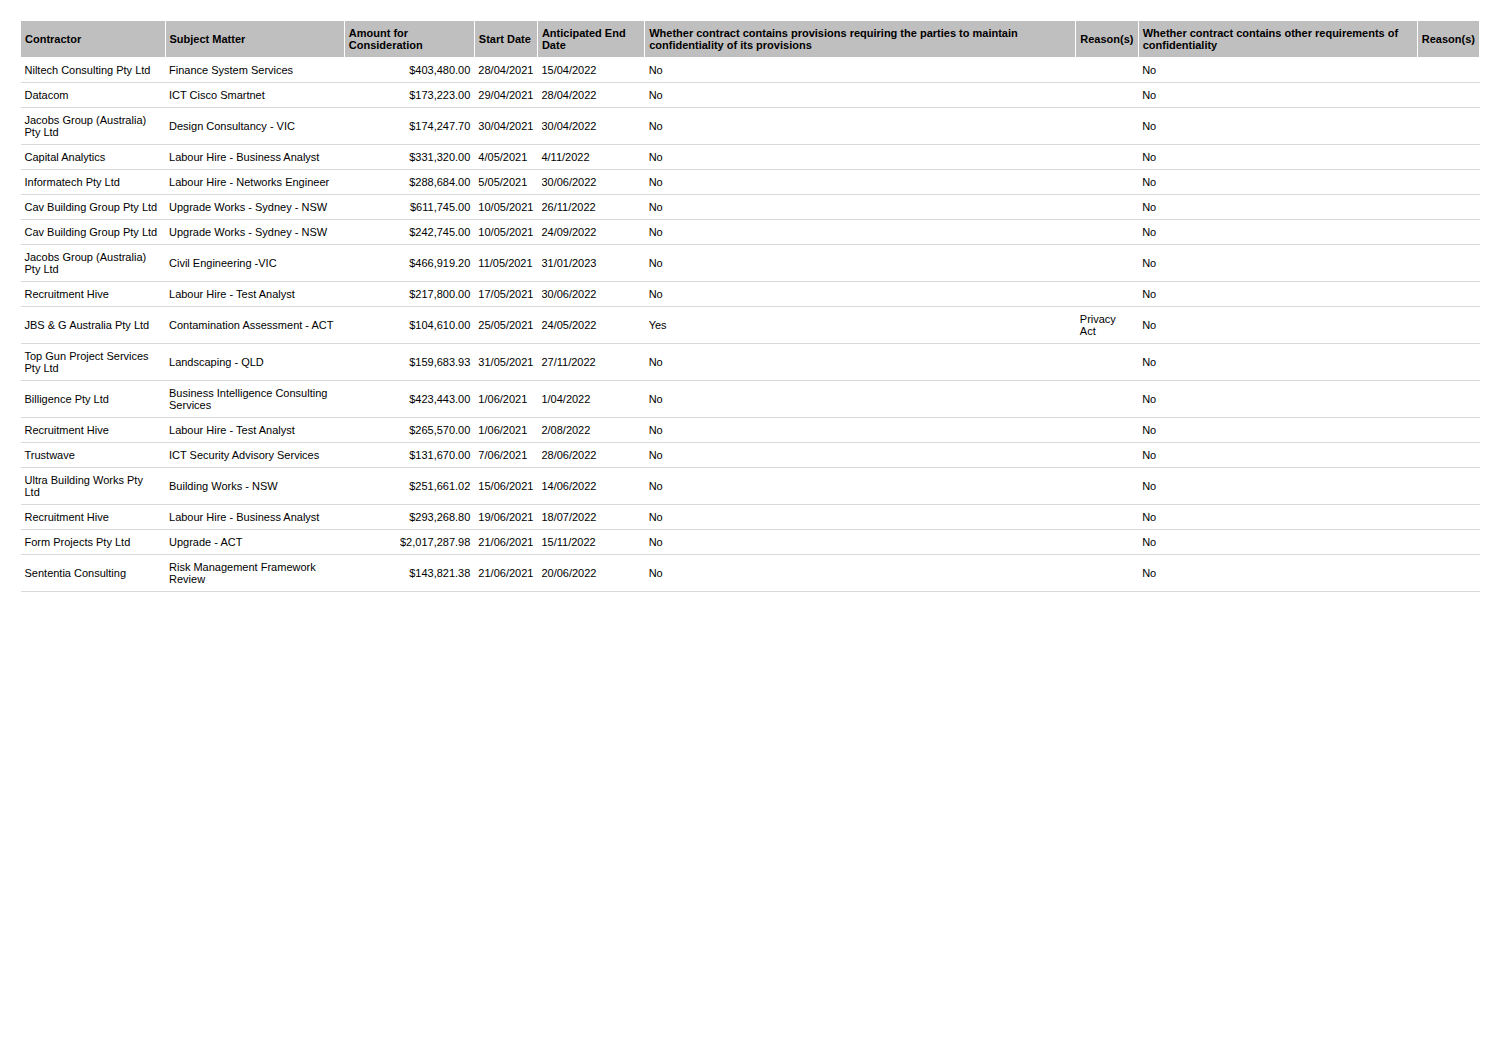| Contractor | Subject Matter | Amount for Consideration | Start Date | Anticipated End Date | Whether contract contains provisions requiring the parties to maintain confidentiality of its provisions | Reason(s) | Whether contract contains other requirements of confidentiality | Reason(s) |
| --- | --- | --- | --- | --- | --- | --- | --- | --- |
| Niltech Consulting Pty Ltd | Finance System Services | $403,480.00 | 28/04/2021 | 15/04/2022 | No | | No | |
| Datacom | ICT Cisco Smartnet | $173,223.00 | 29/04/2021 | 28/04/2022 | No | | No | |
| Jacobs Group (Australia) Pty Ltd | Design Consultancy - VIC | $174,247.70 | 30/04/2021 | 30/04/2022 | No | | No | |
| Capital Analytics | Labour Hire - Business Analyst | $331,320.00 | 4/05/2021 | 4/11/2022 | No | | No | |
| Informatech Pty Ltd | Labour Hire - Networks Engineer | $288,684.00 | 5/05/2021 | 30/06/2022 | No | | No | |
| Cav Building Group Pty Ltd | Upgrade Works - Sydney - NSW | $611,745.00 | 10/05/2021 | 26/11/2022 | No | | No | |
| Cav Building Group Pty Ltd | Upgrade Works - Sydney - NSW | $242,745.00 | 10/05/2021 | 24/09/2022 | No | | No | |
| Jacobs Group (Australia) Pty Ltd | Civil Engineering -VIC | $466,919.20 | 11/05/2021 | 31/01/2023 | No | | No | |
| Recruitment Hive | Labour Hire - Test Analyst | $217,800.00 | 17/05/2021 | 30/06/2022 | No | | No | |
| JBS & G Australia Pty Ltd | Contamination Assessment - ACT | $104,610.00 | 25/05/2021 | 24/05/2022 | Yes | Privacy Act | No | |
| Top Gun Project Services Pty Ltd | Landscaping - QLD | $159,683.93 | 31/05/2021 | 27/11/2022 | No | | No | |
| Billigence Pty Ltd | Business Intelligence Consulting Services | $423,443.00 | 1/06/2021 | 1/04/2022 | No | | No | |
| Recruitment Hive | Labour Hire - Test Analyst | $265,570.00 | 1/06/2021 | 2/08/2022 | No | | No | |
| Trustwave | ICT Security Advisory Services | $131,670.00 | 7/06/2021 | 28/06/2022 | No | | No | |
| Ultra Building Works Pty Ltd | Building Works - NSW | $251,661.02 | 15/06/2021 | 14/06/2022 | No | | No | |
| Recruitment Hive | Labour Hire - Business Analyst | $293,268.80 | 19/06/2021 | 18/07/2022 | No | | No | |
| Form Projects Pty Ltd | Upgrade - ACT | $2,017,287.98 | 21/06/2021 | 15/11/2022 | No | | No | |
| Sententia Consulting | Risk Management Framework Review | $143,821.38 | 21/06/2021 | 20/06/2022 | No | | No | |